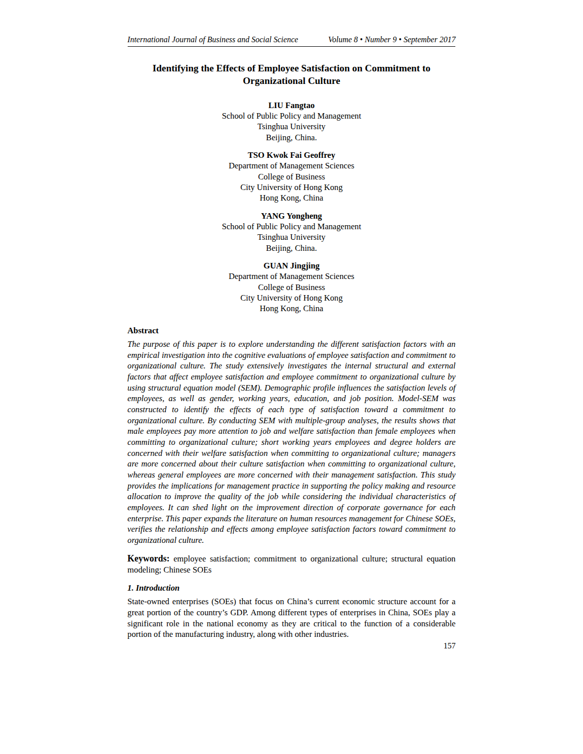International Journal of Business and Social Science Volume 8 • Number 9 • September 2017
Identifying the Effects of Employee Satisfaction on Commitment to Organizational Culture
LIU Fangtao
School of Public Policy and Management
Tsinghua University
Beijing, China.
TSO Kwok Fai Geoffrey
Department of Management Sciences
College of Business
City University of Hong Kong
Hong Kong, China
YANG Yongheng
School of Public Policy and Management
Tsinghua University
Beijing, China.
GUAN Jingjing
Department of Management Sciences
College of Business
City University of Hong Kong
Hong Kong, China
Abstract
The purpose of this paper is to explore understanding the different satisfaction factors with an empirical investigation into the cognitive evaluations of employee satisfaction and commitment to organizational culture. The study extensively investigates the internal structural and external factors that affect employee satisfaction and employee commitment to organizational culture by using structural equation model (SEM). Demographic profile influences the satisfaction levels of employees, as well as gender, working years, education, and job position. Model-SEM was constructed to identify the effects of each type of satisfaction toward a commitment to organizational culture. By conducting SEM with multiple-group analyses, the results shows that male employees pay more attention to job and welfare satisfaction than female employees when committing to organizational culture; short working years employees and degree holders are concerned with their welfare satisfaction when committing to organizational culture; managers are more concerned about their culture satisfaction when committing to organizational culture, whereas general employees are more concerned with their management satisfaction. This study provides the implications for management practice in supporting the policy making and resource allocation to improve the quality of the job while considering the individual characteristics of employees. It can shed light on the improvement direction of corporate governance for each enterprise. This paper expands the literature on human resources management for Chinese SOEs, verifies the relationship and effects among employee satisfaction factors toward commitment to organizational culture.
Keywords: employee satisfaction; commitment to organizational culture; structural equation modeling; Chinese SOEs
1. Introduction
State-owned enterprises (SOEs) that focus on China’s current economic structure account for a great portion of the country’s GDP. Among different types of enterprises in China, SOEs play a significant role in the national economy as they are critical to the function of a considerable portion of the manufacturing industry, along with other industries.
157